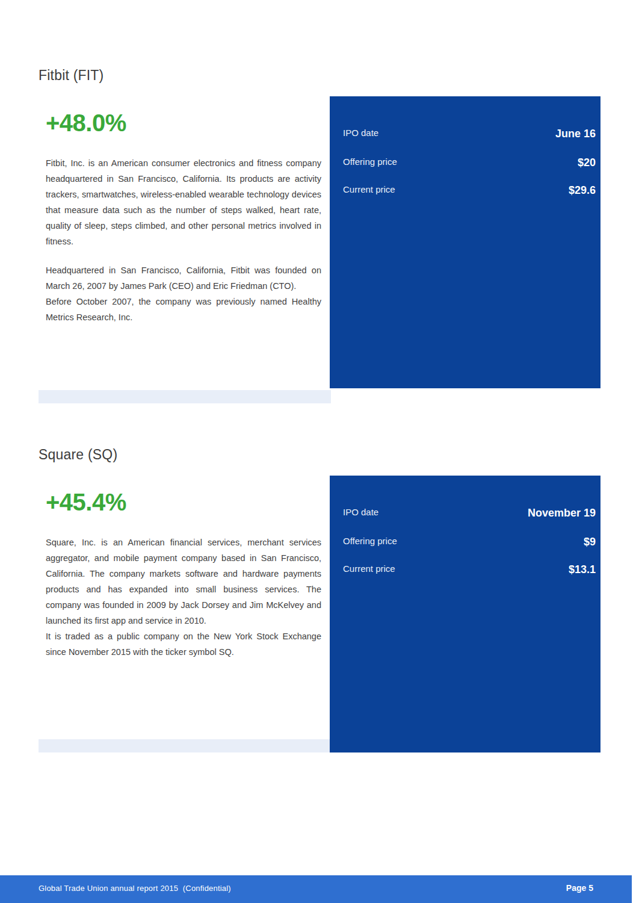Fitbit (FIT)
+48.0%
Fitbit, Inc. is an American consumer electronics and fitness company headquartered in San Francisco, California. Its products are activity trackers, smartwatches, wireless-enabled wearable technology devices that measure data such as the number of steps walked, heart rate, quality of sleep, steps climbed, and other personal metrics involved in fitness.
Headquartered in San Francisco, California, Fitbit was founded on March 26, 2007 by James Park (CEO) and Eric Friedman (CTO).
Before October 2007, the company was previously named Healthy Metrics Research, Inc.
IPO date June 16
Offering price $20
Current price $29.6
Square (SQ)
+45.4%
Square, Inc. is an American financial services, merchant services aggregator, and mobile payment company based in San Francisco, California. The company markets software and hardware payments products and has expanded into small business services. The company was founded in 2009 by Jack Dorsey and Jim McKelvey and launched its first app and service in 2010.
It is traded as a public company on the New York Stock Exchange since November 2015 with the ticker symbol SQ.
IPO date November 19
Offering price $9
Current price $13.1
Global Trade Union annual report 2015 (Confidential)
Page 5